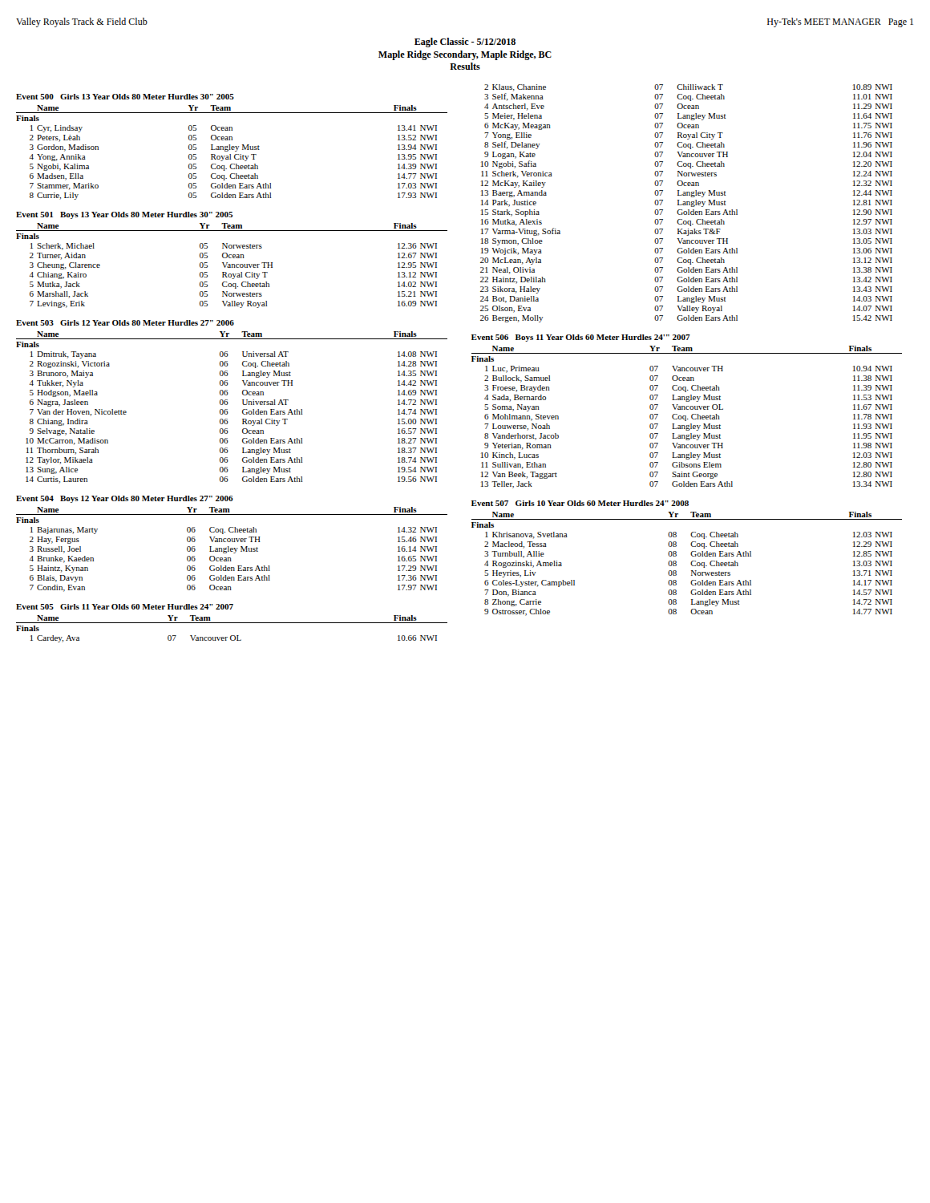Valley Royals Track & Field Club
Hy-Tek's MEET MANAGER Page 1
Eagle Classic - 5/12/2018
Maple Ridge Secondary, Maple Ridge, BC
Results
Event 500 Girls 13 Year Olds 80 Meter Hurdles 30" 2005
| | Name | Yr | Team | Finals | |
| --- | --- | --- | --- | --- | --- |
| Finals |
| 1 | Cyr, Lindsay | 05 | Ocean | 13.41 | NWI |
| 2 | Peters, Lèah | 05 | Ocean | 13.52 | NWI |
| 3 | Gordon, Madison | 05 | Langley Must | 13.94 | NWI |
| 4 | Yong, Annika | 05 | Royal City T | 13.95 | NWI |
| 5 | Ngobi, Kalima | 05 | Coq. Cheetah | 14.39 | NWI |
| 6 | Madsen, Ella | 05 | Coq. Cheetah | 14.77 | NWI |
| 7 | Stammer, Mariko | 05 | Golden Ears Athl | 17.03 | NWI |
| 8 | Currie, Lily | 05 | Golden Ears Athl | 17.93 | NWI |
Event 501 Boys 13 Year Olds 80 Meter Hurdles 30" 2005
| | Name | Yr | Team | Finals | |
| --- | --- | --- | --- | --- | --- |
| Finals |
| 1 | Scherk, Michael | 05 | Norwesters | 12.36 | NWI |
| 2 | Turner, Aidan | 05 | Ocean | 12.67 | NWI |
| 3 | Cheung, Clarence | 05 | Vancouver TH | 12.95 | NWI |
| 4 | Chiang, Kairo | 05 | Royal City T | 13.12 | NWI |
| 5 | Mutka, Jack | 05 | Coq. Cheetah | 14.02 | NWI |
| 6 | Marshall, Jack | 05 | Norwesters | 15.21 | NWI |
| 7 | Levings, Erik | 05 | Valley Royal | 16.09 | NWI |
Event 503 Girls 12 Year Olds 80 Meter Hurdles 27" 2006
| | Name | Yr | Team | Finals | |
| --- | --- | --- | --- | --- | --- |
| Finals |
| 1 | Dmitruk, Tayana | 06 | Universal AT | 14.08 | NWI |
| 2 | Rogozinski, Victoria | 06 | Coq. Cheetah | 14.28 | NWI |
| 3 | Brunoro, Maiya | 06 | Langley Must | 14.35 | NWI |
| 4 | Tukker, Nyla | 06 | Vancouver TH | 14.42 | NWI |
| 5 | Hodgson, Maella | 06 | Ocean | 14.69 | NWI |
| 6 | Nagra, Jasleen | 06 | Universal AT | 14.72 | NWI |
| 7 | Van der Hoven, Nicolette | 06 | Golden Ears Athl | 14.74 | NWI |
| 8 | Chiang, Indira | 06 | Royal City T | 15.00 | NWI |
| 9 | Selvage, Natalie | 06 | Ocean | 16.57 | NWI |
| 10 | McCarron, Madison | 06 | Golden Ears Athl | 18.27 | NWI |
| 11 | Thornburn, Sarah | 06 | Langley Must | 18.37 | NWI |
| 12 | Taylor, Mikaela | 06 | Golden Ears Athl | 18.74 | NWI |
| 13 | Sung, Alice | 06 | Langley Must | 19.54 | NWI |
| 14 | Curtis, Lauren | 06 | Golden Ears Athl | 19.56 | NWI |
Event 504 Boys 12 Year Olds 80 Meter Hurdles 27" 2006
| | Name | Yr | Team | Finals | |
| --- | --- | --- | --- | --- | --- |
| Finals |
| 1 | Bajarunas, Marty | 06 | Coq. Cheetah | 14.32 | NWI |
| 2 | Hay, Fergus | 06 | Vancouver TH | 15.46 | NWI |
| 3 | Russell, Joel | 06 | Langley Must | 16.14 | NWI |
| 4 | Brunke, Kaeden | 06 | Ocean | 16.65 | NWI |
| 5 | Haintz, Kynan | 06 | Golden Ears Athl | 17.29 | NWI |
| 6 | Blais, Davyn | 06 | Golden Ears Athl | 17.36 | NWI |
| 7 | Condin, Evan | 06 | Ocean | 17.97 | NWI |
Event 505 Girls 11 Year Olds 60 Meter Hurdles 24" 2007
| | Name | Yr | Team | Finals | |
| --- | --- | --- | --- | --- | --- |
| Finals |
| 1 | Cardey, Ava | 07 | Vancouver OL | 10.66 | NWI |
| 2 | Klaus, Chanine | 07 | Chilliwack T | 10.89 | NWI |
| 3 | Self, Makenna | 07 | Coq. Cheetah | 11.01 | NWI |
| 4 | Antscherl, Eve | 07 | Ocean | 11.29 | NWI |
| 5 | Meier, Helena | 07 | Langley Must | 11.64 | NWI |
| 6 | McKay, Meagan | 07 | Ocean | 11.75 | NWI |
| 7 | Yong, Ellie | 07 | Royal City T | 11.76 | NWI |
| 8 | Self, Delaney | 07 | Coq. Cheetah | 11.96 | NWI |
| 9 | Logan, Kate | 07 | Vancouver TH | 12.04 | NWI |
| 10 | Ngobi, Safia | 07 | Coq. Cheetah | 12.20 | NWI |
| 11 | Scherk, Veronica | 07 | Norwesters | 12.24 | NWI |
| 12 | McKay, Kailey | 07 | Ocean | 12.32 | NWI |
| 13 | Baerg, Amanda | 07 | Langley Must | 12.44 | NWI |
| 14 | Park, Justice | 07 | Langley Must | 12.81 | NWI |
| 15 | Stark, Sophia | 07 | Golden Ears Athl | 12.90 | NWI |
| 16 | Mutka, Alexis | 07 | Coq. Cheetah | 12.97 | NWI |
| 17 | Varma-Vitug, Sofia | 07 | Kajaks T&F | 13.03 | NWI |
| 18 | Symon, Chloe | 07 | Vancouver TH | 13.05 | NWI |
| 19 | Wojcik, Maya | 07 | Golden Ears Athl | 13.06 | NWI |
| 20 | McLean, Ayla | 07 | Coq. Cheetah | 13.12 | NWI |
| 21 | Neal, Olivia | 07 | Golden Ears Athl | 13.38 | NWI |
| 22 | Haintz, Delilah | 07 | Golden Ears Athl | 13.42 | NWI |
| 23 | Sikora, Haley | 07 | Golden Ears Athl | 13.43 | NWI |
| 24 | Bot, Daniella | 07 | Langley Must | 14.03 | NWI |
| 25 | Olson, Eva | 07 | Valley Royal | 14.07 | NWI |
| 26 | Bergen, Molly | 07 | Golden Ears Athl | 15.42 | NWI |
Event 506 Boys 11 Year Olds 60 Meter Hurdles 24'" 2007
| | Name | Yr | Team | Finals | |
| --- | --- | --- | --- | --- | --- |
| Finals |
| 1 | Luc, Primeau | 07 | Vancouver TH | 10.94 | NWI |
| 2 | Bullock, Samuel | 07 | Ocean | 11.38 | NWI |
| 3 | Froese, Brayden | 07 | Coq. Cheetah | 11.39 | NWI |
| 4 | Sada, Bernardo | 07 | Langley Must | 11.53 | NWI |
| 5 | Soma, Nayan | 07 | Vancouver OL | 11.67 | NWI |
| 6 | Mohlmann, Steven | 07 | Coq. Cheetah | 11.78 | NWI |
| 7 | Louwerse, Noah | 07 | Langley Must | 11.93 | NWI |
| 8 | Vanderhorst, Jacob | 07 | Langley Must | 11.95 | NWI |
| 9 | Yeterian, Roman | 07 | Vancouver TH | 11.98 | NWI |
| 10 | Kinch, Lucas | 07 | Langley Must | 12.03 | NWI |
| 11 | Sullivan, Ethan | 07 | Gibsons Elem | 12.80 | NWI |
| 12 | Van Beek, Taggart | 07 | Saint George | 12.80 | NWI |
| 13 | Teller, Jack | 07 | Golden Ears Athl | 13.34 | NWI |
Event 507 Girls 10 Year Olds 60 Meter Hurdles 24" 2008
| | Name | Yr | Team | Finals | |
| --- | --- | --- | --- | --- | --- |
| Finals |
| 1 | Khrisanova, Svetlana | 08 | Coq. Cheetah | 12.03 | NWI |
| 2 | Macleod, Tessa | 08 | Coq. Cheetah | 12.29 | NWI |
| 3 | Turnbull, Allie | 08 | Golden Ears Athl | 12.85 | NWI |
| 4 | Rogozinski, Amelia | 08 | Coq. Cheetah | 13.03 | NWI |
| 5 | Heyries, Liv | 08 | Norwesters | 13.71 | NWI |
| 6 | Coles-Lyster, Campbell | 08 | Golden Ears Athl | 14.17 | NWI |
| 7 | Don, Bianca | 08 | Golden Ears Athl | 14.57 | NWI |
| 8 | Zhong, Carrie | 08 | Langley Must | 14.72 | NWI |
| 9 | Ostrosser, Chloe | 08 | Ocean | 14.77 | NWI |